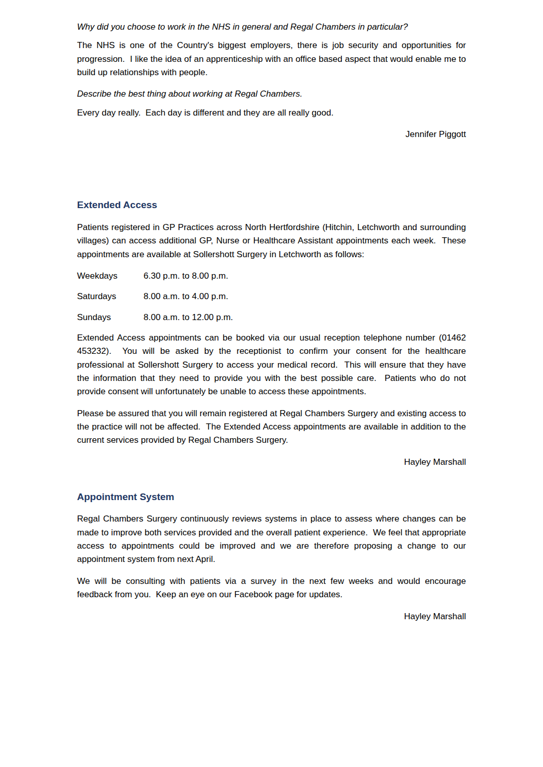Why did you choose to work in the NHS in general and Regal Chambers in particular?
The NHS is one of the Country's biggest employers, there is job security and opportunities for progression. I like the idea of an apprenticeship with an office based aspect that would enable me to build up relationships with people.
Describe the best thing about working at Regal Chambers.
Every day really. Each day is different and they are all really good.
Jennifer Piggott
Extended Access
Patients registered in GP Practices across North Hertfordshire (Hitchin, Letchworth and surrounding villages) can access additional GP, Nurse or Healthcare Assistant appointments each week. These appointments are available at Sollershott Surgery in Letchworth as follows:
Weekdays 6.30 p.m. to 8.00 p.m.
Saturdays 8.00 a.m. to 4.00 p.m.
Sundays 8.00 a.m. to 12.00 p.m.
Extended Access appointments can be booked via our usual reception telephone number (01462 453232). You will be asked by the receptionist to confirm your consent for the healthcare professional at Sollershott Surgery to access your medical record. This will ensure that they have the information that they need to provide you with the best possible care. Patients who do not provide consent will unfortunately be unable to access these appointments.
Please be assured that you will remain registered at Regal Chambers Surgery and existing access to the practice will not be affected. The Extended Access appointments are available in addition to the current services provided by Regal Chambers Surgery.
Hayley Marshall
Appointment System
Regal Chambers Surgery continuously reviews systems in place to assess where changes can be made to improve both services provided and the overall patient experience. We feel that appropriate access to appointments could be improved and we are therefore proposing a change to our appointment system from next April.
We will be consulting with patients via a survey in the next few weeks and would encourage feedback from you. Keep an eye on our Facebook page for updates.
Hayley Marshall